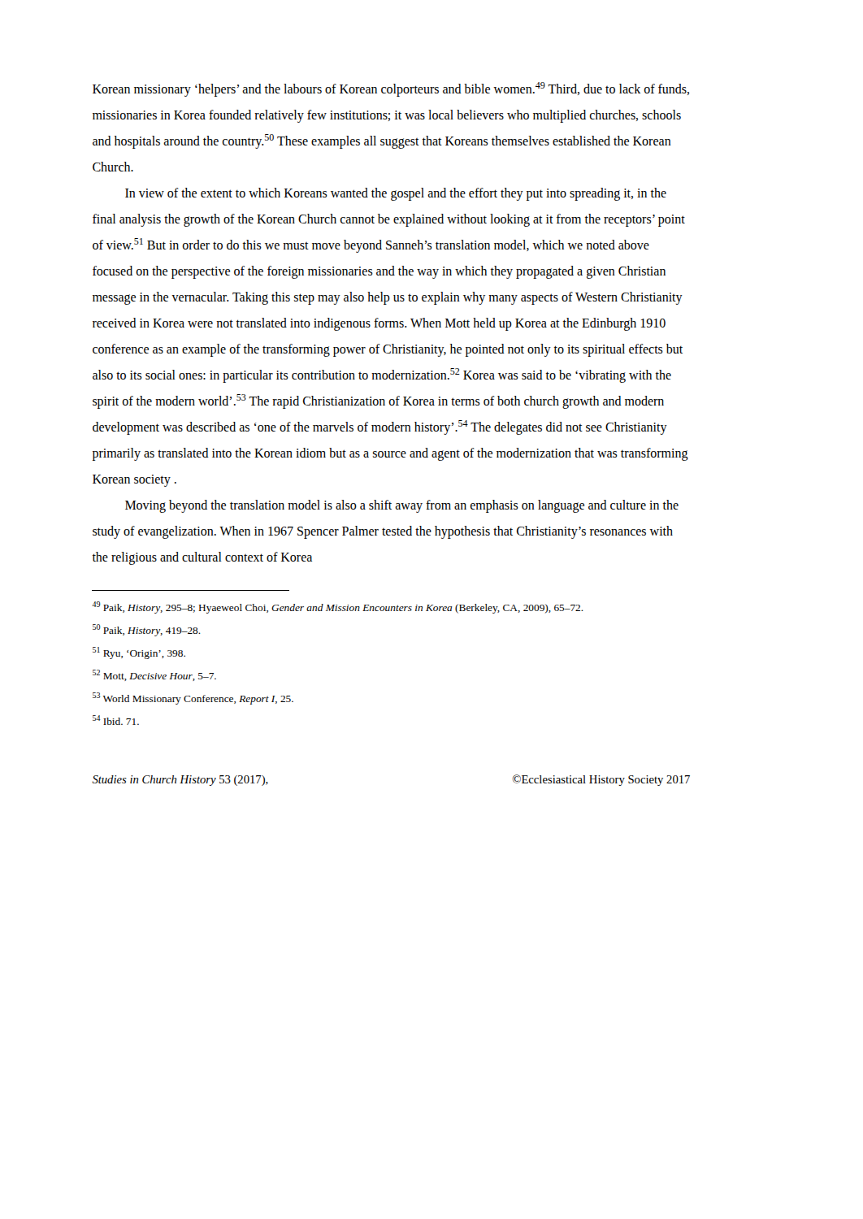Korean missionary ‘helpers’ and the labours of Korean colporteurs and bible women.49 Third, due to lack of funds, missionaries in Korea founded relatively few institutions; it was local believers who multiplied churches, schools and hospitals around the country.50 These examples all suggest that Koreans themselves established the Korean Church.
In view of the extent to which Koreans wanted the gospel and the effort they put into spreading it, in the final analysis the growth of the Korean Church cannot be explained without looking at it from the receptors’ point of view.51 But in order to do this we must move beyond Sanneh’s translation model, which we noted above focused on the perspective of the foreign missionaries and the way in which they propagated a given Christian message in the vernacular. Taking this step may also help us to explain why many aspects of Western Christianity received in Korea were not translated into indigenous forms. When Mott held up Korea at the Edinburgh 1910 conference as an example of the transforming power of Christianity, he pointed not only to its spiritual effects but also to its social ones: in particular its contribution to modernization.52 Korea was said to be ‘vibrating with the spirit of the modern world’.53 The rapid Christianization of Korea in terms of both church growth and modern development was described as ‘one of the marvels of modern history’.54 The delegates did not see Christianity primarily as translated into the Korean idiom but as a source and agent of the modernization that was transforming Korean society .
Moving beyond the translation model is also a shift away from an emphasis on language and culture in the study of evangelization. When in 1967 Spencer Palmer tested the hypothesis that Christianity’s resonances with the religious and cultural context of Korea
49 Paik, History, 295–8; Hyaeweol Choi, Gender and Mission Encounters in Korea (Berkeley, CA, 2009), 65–72.
50 Paik, History, 419–28.
51 Ryu, ‘Origin’, 398.
52 Mott, Decisive Hour, 5–7.
53 World Missionary Conference, Report I, 25.
54 Ibid. 71.
Studies in Church History 53 (2017), ©Ecclesiastical History Society 2017